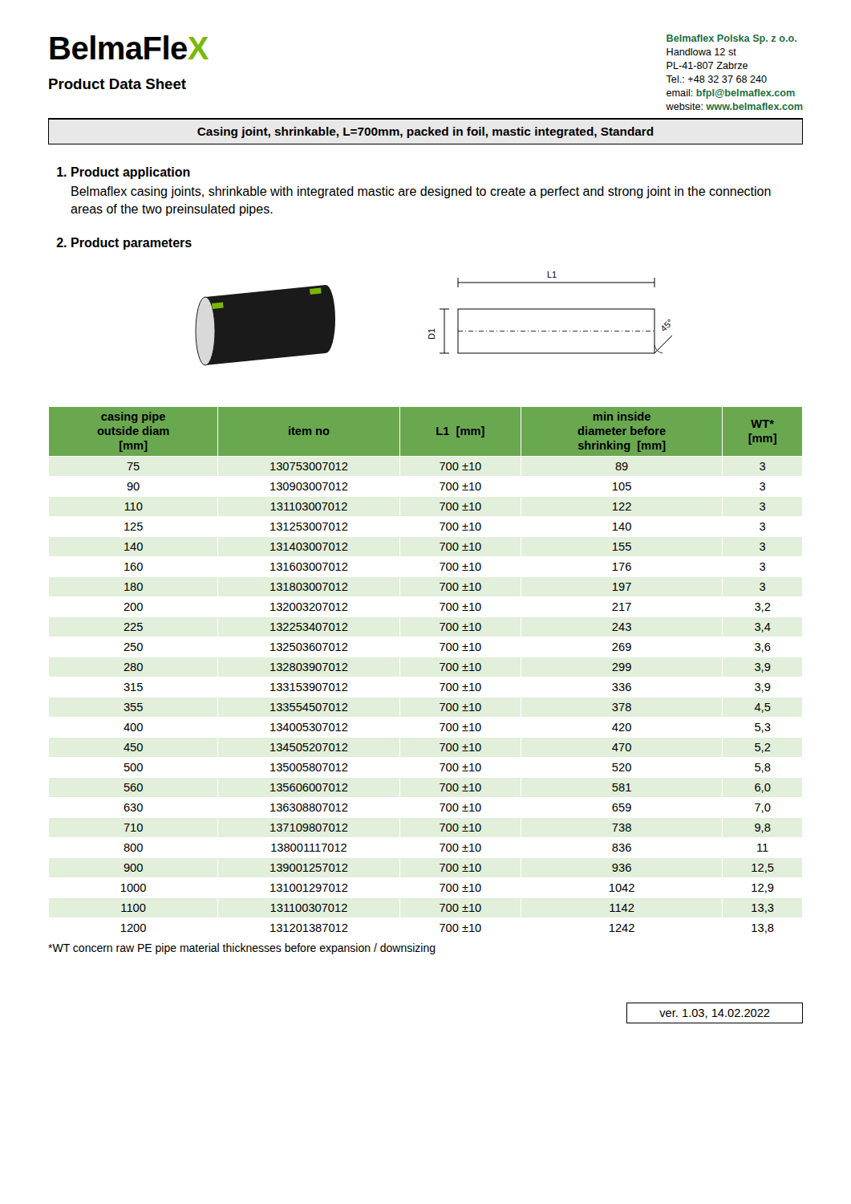Belma Fle X
Product Data Sheet
Belmaflex Polska Sp. z o.o.
Handlowa 12 st
PL-41-807 Zabrze
Tel.: +48 32 37 68 240
email: bfpl@belmaflex.com
website: www.belmaflex.com
Casing joint, shrinkable, L=700mm, packed in foil, mastic integrated, Standard
Product application
Belmaflex casing joints, shrinkable with integrated mastic are designed to create a perfect and strong joint in the connection areas of the two preinsulated pipes.
Product parameters
L1 D1 45°
| casing pipe outside diam [mm] | item no | L1 [mm] | min inside diameter before shrinking [mm] | WT* [mm] |
| --- | --- | --- | --- | --- |
| 75 | 130753007012 | 700 ±10 | 89 | 3 |
| 90 | 130903007012 | 700 ±10 | 105 | 3 |
| 110 | 131103007012 | 700 ±10 | 122 | 3 |
| 125 | 131253007012 | 700 ±10 | 140 | 3 |
| 140 | 131403007012 | 700 ±10 | 155 | 3 |
| 160 | 131603007012 | 700 ±10 | 176 | 3 |
| 180 | 131803007012 | 700 ±10 | 197 | 3 |
| 200 | 132003207012 | 700 ±10 | 217 | 3,2 |
| 225 | 132253407012 | 700 ±10 | 243 | 3,4 |
| 250 | 132503607012 | 700 ±10 | 269 | 3,6 |
| 280 | 132803907012 | 700 ±10 | 299 | 3,9 |
| 315 | 133153907012 | 700 ±10 | 336 | 3,9 |
| 355 | 133554507012 | 700 ±10 | 378 | 4,5 |
| 400 | 134005307012 | 700 ±10 | 420 | 5,3 |
| 450 | 134505207012 | 700 ±10 | 470 | 5,2 |
| 500 | 135005807012 | 700 ±10 | 520 | 5,8 |
| 560 | 135606007012 | 700 ±10 | 581 | 6,0 |
| 630 | 136308807012 | 700 ±10 | 659 | 7,0 |
| 710 | 137109807012 | 700 ±10 | 738 | 9,8 |
| 800 | 138001117012 | 700 ±10 | 836 | 11 |
| 900 | 139001257012 | 700 ±10 | 936 | 12,5 |
| 1000 | 131001297012 | 700 ±10 | 1042 | 12,9 |
| 1100 | 131100307012 | 700 ±10 | 1142 | 13,3 |
| 1200 | 131201387012 | 700 ±10 | 1242 | 13,8 |
*WT concern raw PE pipe material thicknesses before expansion / downsizing
ver. 1.03, 14.02.2022